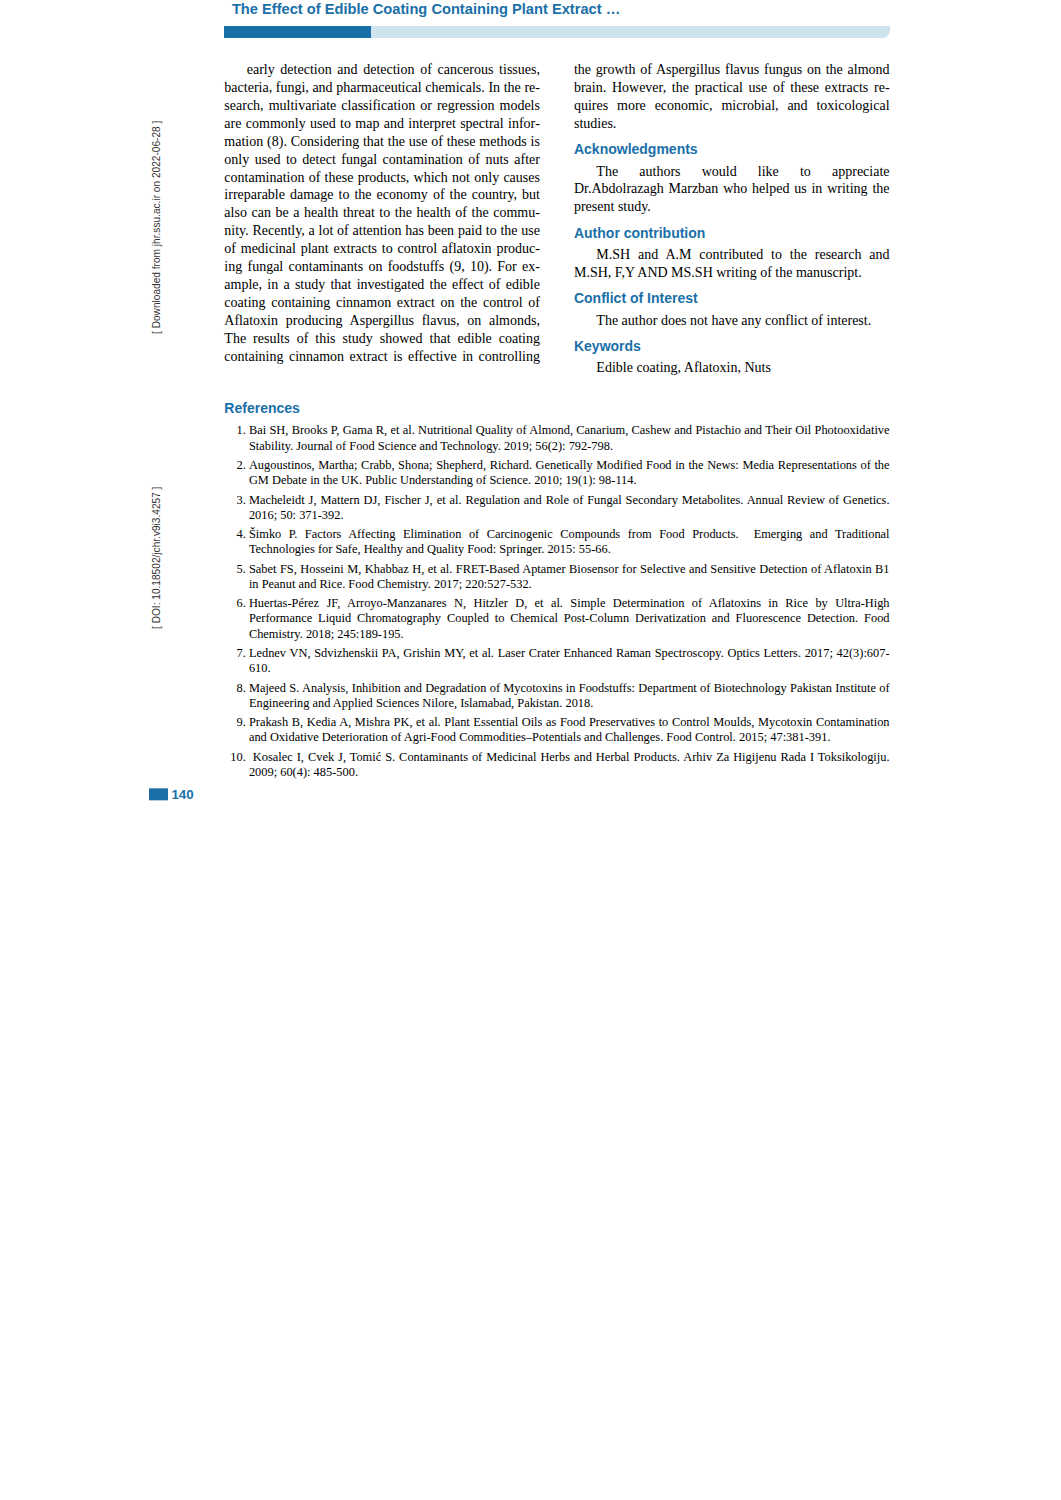[ Downloaded from jhr.ssu.ac.ir on 2022-06-28 ]
[ DOI: 10.18502/jchr.v9i3.4257 ]
The Effect of Edible Coating Containing Plant Extract …
early detection and detection of cancerous tissues, bacteria, fungi, and pharmaceutical chemicals. In the research, multivariate classification or regression models are commonly used to map and interpret spectral information (8). Considering that the use of these methods is only used to detect fungal contamination of nuts after contamination of these products, which not only causes irreparable damage to the economy of the country, but also can be a health threat to the health of the community. Recently, a lot of attention has been paid to the use of medicinal plant extracts to control aflatoxin producing fungal contaminants on foodstuffs (9, 10). For example, in a study that investigated the effect of edible coating containing cinnamon extract on the control of Aflatoxin producing Aspergillus flavus, on almonds, The results of this study showed that edible coating containing cinnamon extract is effective in controlling the growth of Aspergillus flavus fungus on the almond brain. However, the practical use of these extracts requires more economic, microbial, and toxicological studies.
Acknowledgments
The authors would like to appreciate Dr.Abdolrazagh Marzban who helped us in writing the present study.
Author contribution
M.SH and A.M contributed to the research and M.SH, F,Y AND MS.SH writing of the manuscript.
Conflict of Interest
The author does not have any conflict of interest.
Keywords
Edible coating, Aflatoxin, Nuts
References
Bai SH, Brooks P, Gama R, et al. Nutritional Quality of Almond, Canarium, Cashew and Pistachio and Their Oil Photooxidative Stability. Journal of Food Science and Technology. 2019; 56(2): 792-798.
Augoustinos, Martha; Crabb, Shona; Shepherd, Richard. Genetically Modified Food in the News: Media Representations of the GM Debate in the UK. Public Understanding of Science. 2010; 19(1): 98-114.
Macheleidt J, Mattern DJ, Fischer J, et al. Regulation and Role of Fungal Secondary Metabolites. Annual Review of Genetics. 2016; 50: 371-392.
Šimko P. Factors Affecting Elimination of Carcinogenic Compounds from Food Products. Emerging and Traditional Technologies for Safe, Healthy and Quality Food: Springer. 2015: 55-66.
Sabet FS, Hosseini M, Khabbaz H, et al. FRET-Based Aptamer Biosensor for Selective and Sensitive Detection of Aflatoxin B1 in Peanut and Rice. Food Chemistry. 2017; 220:527-532.
Huertas-Pérez JF, Arroyo-Manzanares N, Hitzler D, et al. Simple Determination of Aflatoxins in Rice by Ultra-High Performance Liquid Chromatography Coupled to Chemical Post-Column Derivatization and Fluorescence Detection. Food Chemistry. 2018; 245:189-195.
Lednev VN, Sdvizhenskii PA, Grishin MY, et al. Laser Crater Enhanced Raman Spectroscopy. Optics Letters. 2017; 42(3):607-610.
Majeed S. Analysis, Inhibition and Degradation of Mycotoxins in Foodstuffs: Department of Biotechnology Pakistan Institute of Engineering and Applied Sciences Nilore, Islamabad, Pakistan. 2018.
Prakash B, Kedia A, Mishra PK, et al. Plant Essential Oils as Food Preservatives to Control Moulds, Mycotoxin Contamination and Oxidative Deterioration of Agri-Food Commodities–Potentials and Challenges. Food Control. 2015; 47:381-391.
Kosalec I, Cvek J, Tomić S. Contaminants of Medicinal Herbs and Herbal Products. Arhiv Za Higijenu Rada I Toksikologiju. 2009; 60(4): 485-500.
140